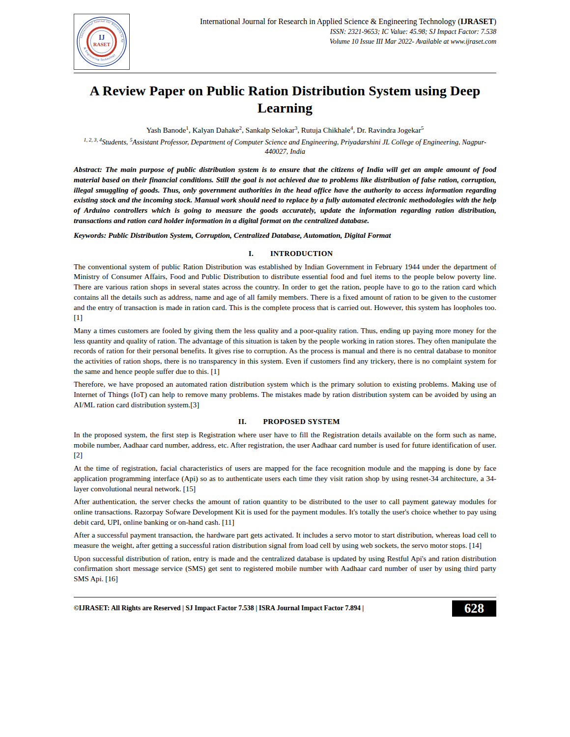International Journal for Research in Applied Science & Engineering Technology IJ RASET
International Journal for Research in Applied Science & Engineering Technology (IJRASET)
ISSN: 2321-9653; IC Value: 45.98; SJ Impact Factor: 7.538
Volume 10 Issue III Mar 2022- Available at www.ijraset.com
A Review Paper on Public Ration Distribution System using Deep Learning
Yash Banode1, Kalyan Dahake2, Sankalp Selokar3, Rutuja Chikhale4, Dr. Ravindra Jogekar5
1, 2, 3, 4Students, 5Assistant Professor, Department of Computer Science and Engineering, Priyadarshini JL College of Engineering, Nagpur-440027, India
Abstract: The main purpose of public distribution system is to ensure that the citizens of India will get an ample amount of food material based on their financial conditions. Still the goal is not achieved due to problems like distribution of false ration, corruption, illegal smuggling of goods. Thus, only government authorities in the head office have the authority to access information regarding existing stock and the incoming stock. Manual work should need to replace by a fully automated electronic methodologies with the help of Arduino controllers which is going to measure the goods accurately, update the information regarding ration distribution, transactions and ration card holder information in a digital format on the centralized database.
Keywords: Public Distribution System, Corruption, Centralized Database, Automation, Digital Format
I. INTRODUCTION
The conventional system of public Ration Distribution was established by Indian Government in February 1944 under the department of Ministry of Consumer Affairs, Food and Public Distribution to distribute essential food and fuel items to the people below poverty line. There are various ration shops in several states across the country. In order to get the ration, people have to go to the ration card which contains all the details such as address, name and age of all family members. There is a fixed amount of ration to be given to the customer and the entry of transaction is made in ration card. This is the complete process that is carried out. However, this system has loopholes too. [1]
Many a times customers are fooled by giving them the less quality and a poor-quality ration. Thus, ending up paying more money for the less quantity and quality of ration. The advantage of this situation is taken by the people working in ration stores. They often manipulate the records of ration for their personal benefits. It gives rise to corruption. As the process is manual and there is no central database to monitor the activities of ration shops, there is no transparency in this system. Even if customers find any trickery, there is no complaint system for the same and hence people suffer due to this. [1]
Therefore, we have proposed an automated ration distribution system which is the primary solution to existing problems. Making use of Internet of Things (IoT) can help to remove many problems. The mistakes made by ration distribution system can be avoided by using an AI/ML ration card distribution system.[3]
II. PROPOSED SYSTEM
In the proposed system, the first step is Registration where user have to fill the Registration details available on the form such as name, mobile number, Aadhaar card number, address, etc. After registration, the user Aadhaar card number is used for future identification of user. [2]
At the time of registration, facial characteristics of users are mapped for the face recognition module and the mapping is done by face application programming interface (Api) so as to authenticate users each time they visit ration shop by using resnet-34 architecture, a 34-layer convolutional neural network. [15]
After authentication, the server checks the amount of ration quantity to be distributed to the user to call payment gateway modules for online transactions. Razorpay Sofware Development Kit is used for the payment modules. It's totally the user's choice whether to pay using debit card, UPI, online banking or on-hand cash. [11]
After a successful payment transaction, the hardware part gets activated. It includes a servo motor to start distribution, whereas load cell to measure the weight, after getting a successful ration distribution signal from load cell by using web sockets, the servo motor stops. [14]
Upon successful distribution of ration, entry is made and the centralized database is updated by using Restful Api's and ration distribution confirmation short message service (SMS) get sent to registered mobile number with Aadhaar card number of user by using third party SMS Api. [16]
©IJRASET: All Rights are Reserved | SJ Impact Factor 7.538 | ISRA Journal Impact Factor 7.894 |
628